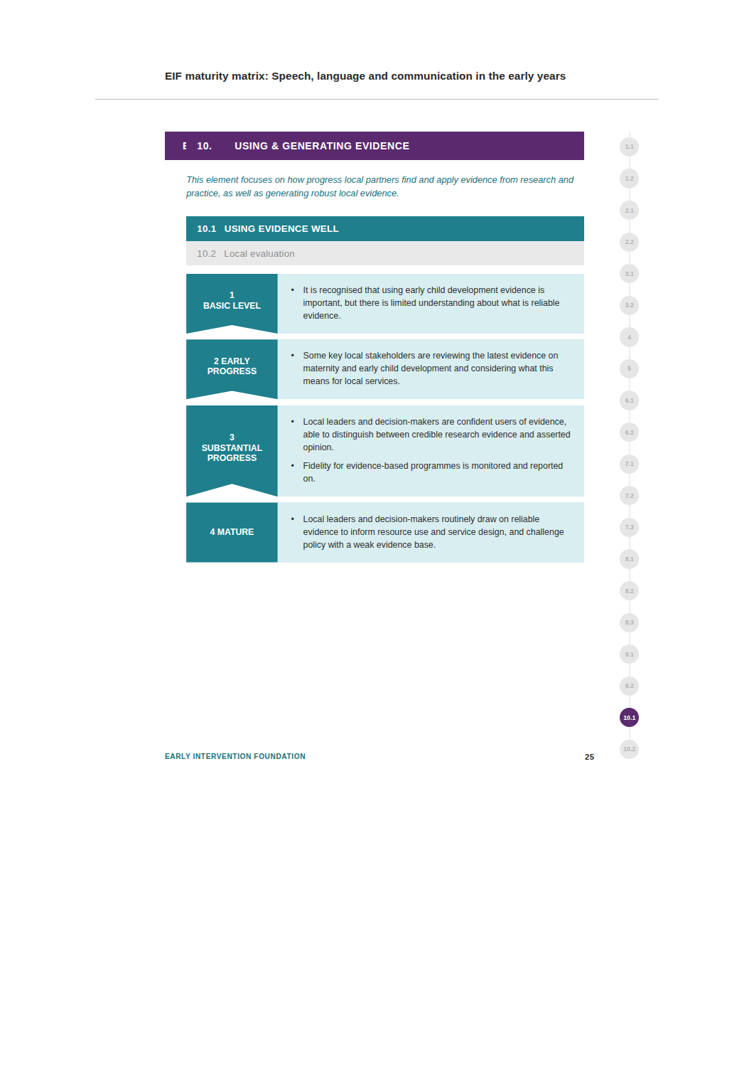EIF maturity matrix: Speech, language and communication in the early years
EVALUATE
10. USING & GENERATING EVIDENCE
This element focuses on how progress local partners find and apply evidence from research and practice, as well as generating robust local evidence.
10.1 USING EVIDENCE WELL
10.2 Local evaluation
1
BASIC LEVEL
It is recognised that using early child development evidence is important, but there is limited understanding about what is reliable evidence.
2 EARLY
PROGRESS
Some key local stakeholders are reviewing the latest evidence on maternity and early child development and considering what this means for local services.
3
SUBSTANTIAL
PROGRESS
Local leaders and decision-makers are confident users of evidence, able to distinguish between credible research evidence and asserted opinion.
Fidelity for evidence-based programmes is monitored and reported on.
4 MATURE
Local leaders and decision-makers routinely draw on reliable evidence to inform resource use and service design, and challenge policy with a weak evidence base.
1.1
1.2
2.1
2.2
3.1
3.2
4
5
6.1
6.2
7.1
7.2
7.3
8.1
8.2
8.3
9.1
9.2
10.1
10.2
EARLY INTERVENTION FOUNDATION
25